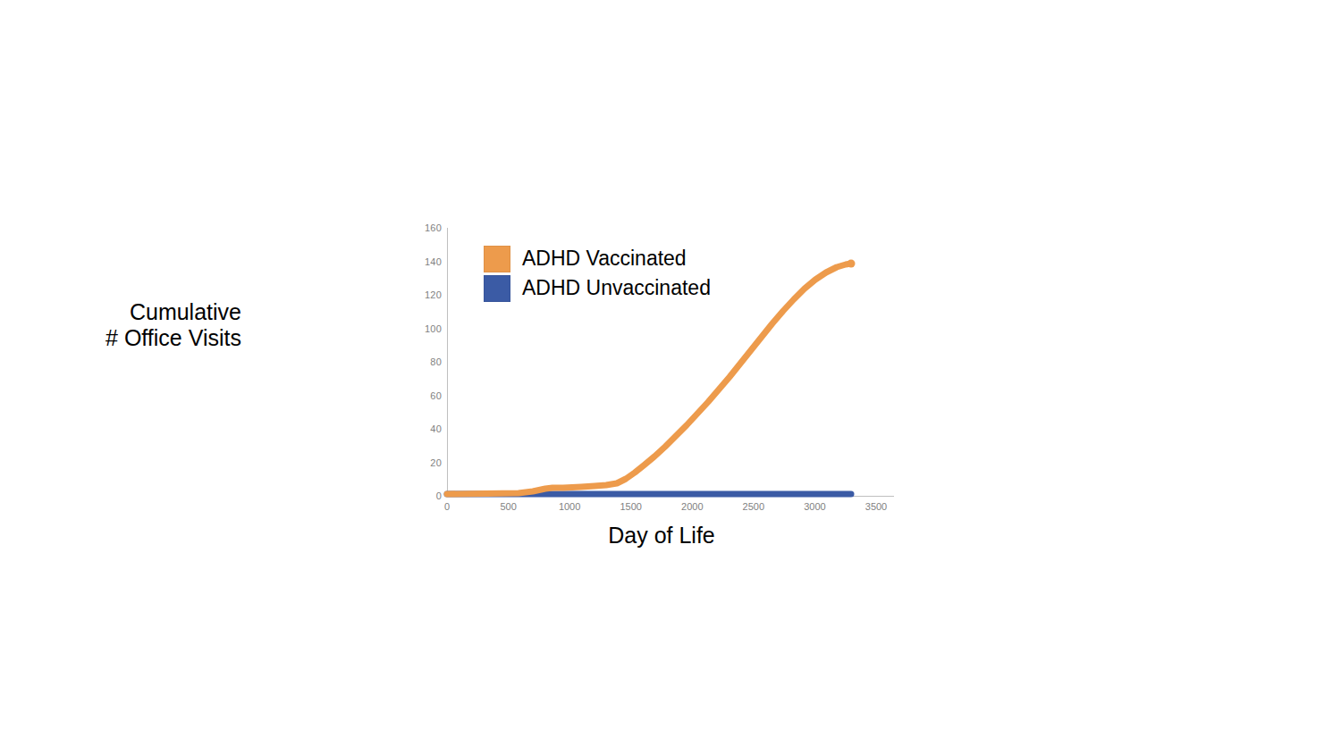Cumulative number of office visits versus day of life for ADHD vaccinated and ADHD unvaccinated groups.
The ADHD Vaccinated series rises from near zero to about 150 cumulative office visits by day 3300 of life. The ADHD Unvaccinated series remains flat near zero across the same range.
Cumulative
# Office Visits
160 140 120 100 80 60 40 20 0
0 500 1000 1500 2000 2500 3000 3500
Day of Life
ADHD Vaccinated
ADHD Unvaccinated